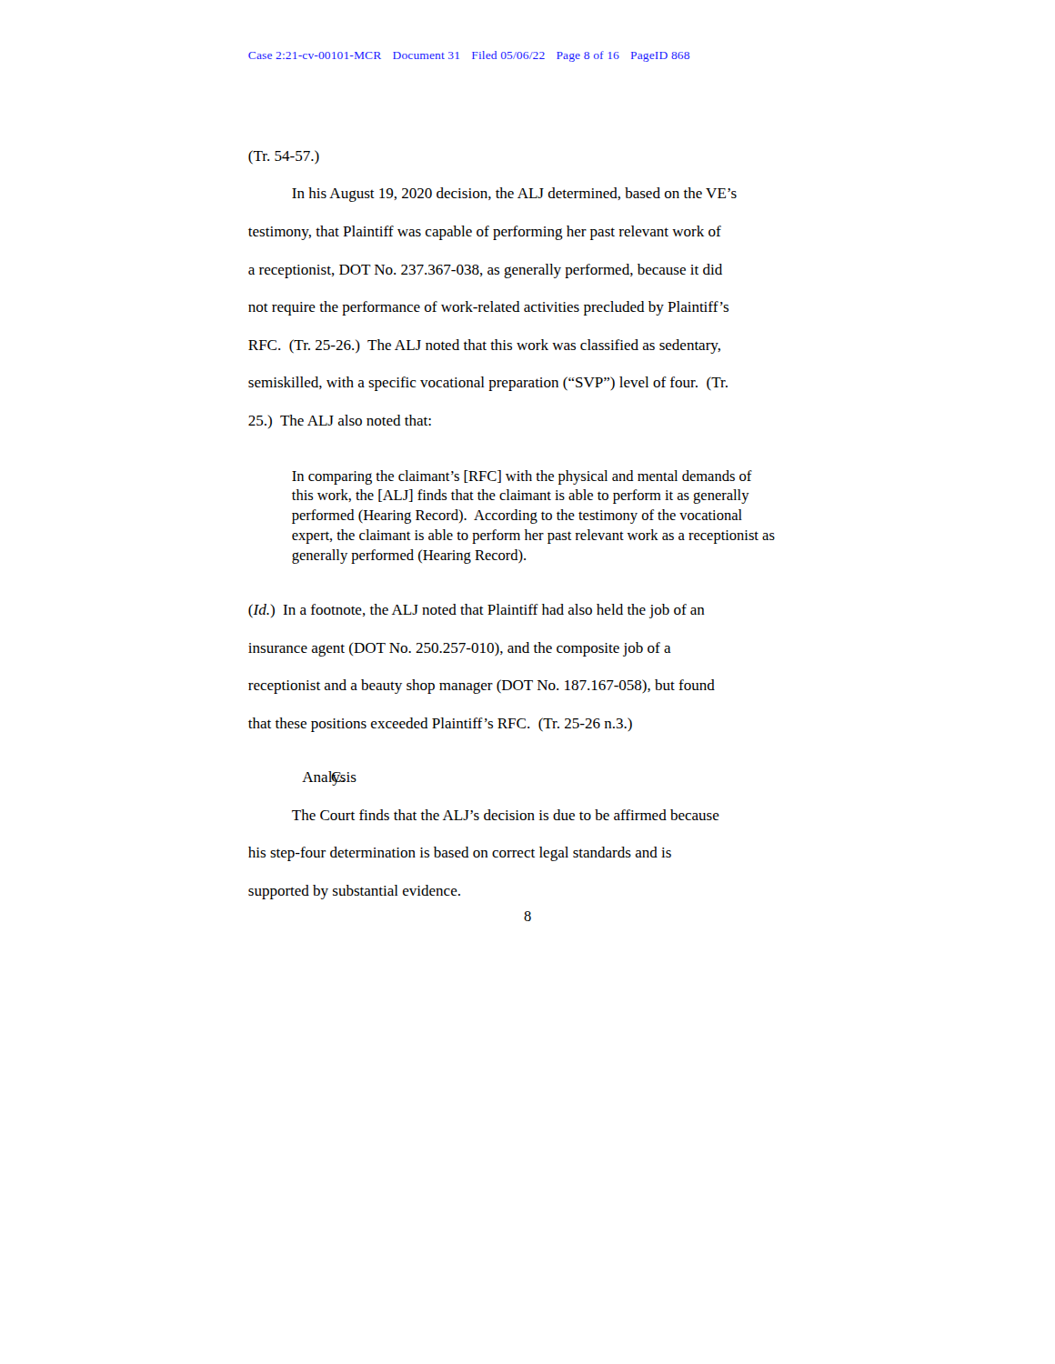Case 2:21-cv-00101-MCR Document 31 Filed 05/06/22 Page 8 of 16 PageID 868
(Tr. 54-57.)
In his August 19, 2020 decision, the ALJ determined, based on the VE’s
testimony, that Plaintiff was capable of performing her past relevant work of
a receptionist, DOT No. 237.367-038, as generally performed, because it did
not require the performance of work-related activities precluded by Plaintiff’s
RFC. (Tr. 25-26.) The ALJ noted that this work was classified as sedentary,
semiskilled, with a specific vocational preparation (“SVP”) level of four. (Tr.
25.) The ALJ also noted that:
In comparing the claimant’s [RFC] with the physical and mental demands of this work, the [ALJ] finds that the claimant is able to perform it as generally performed (Hearing Record). According to the testimony of the vocational expert, the claimant is able to perform her past relevant work as a receptionist as generally performed (Hearing Record).
(Id.) In a footnote, the ALJ noted that Plaintiff had also held the job of an
insurance agent (DOT No. 250.257-010), and the composite job of a
receptionist and a beauty shop manager (DOT No. 187.167-058), but found
that these positions exceeded Plaintiff’s RFC. (Tr. 25-26 n.3.)
C. Analysis
The Court finds that the ALJ’s decision is due to be affirmed because
his step-four determination is based on correct legal standards and is
supported by substantial evidence.
8